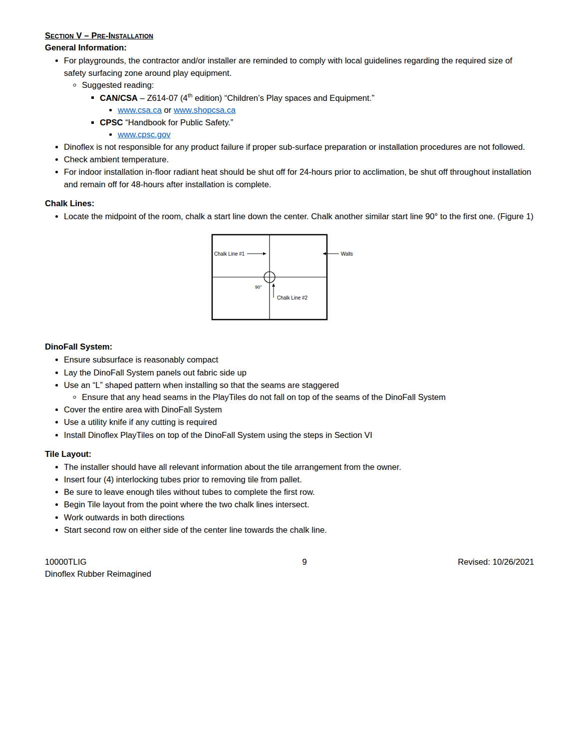Section V – Pre-Installation
General Information:
For playgrounds, the contractor and/or installer are reminded to comply with local guidelines regarding the required size of safety surfacing zone around play equipment.
Suggested reading:
CAN/CSA – Z614-07 (4th edition) “Children’s Play spaces and Equipment.”
www.csa.ca or www.shopcsa.ca
CPSC “Handbook for Public Safety.”
www.cpsc.gov
Dinoflex is not responsible for any product failure if proper sub-surface preparation or installation procedures are not followed.
Check ambient temperature.
For indoor installation in-floor radiant heat should be shut off for 24-hours prior to acclimation, be shut off throughout installation and remain off for 48-hours after installation is complete.
Chalk Lines:
Locate the midpoint of the room, chalk a start line down the center. Chalk another similar start line 90° to the first one. (Figure 1)
Chalk Line #1 Walls 90° Chalk Line #2
DinoFall System:
Ensure subsurface is reasonably compact
Lay the DinoFall System panels out fabric side up
Use an “L” shaped pattern when installing so that the seams are staggered
Ensure that any head seams in the PlayTiles do not fall on top of the seams of the DinoFall System
Cover the entire area with DinoFall System
Use a utility knife if any cutting is required
Install Dinoflex PlayTiles on top of the DinoFall System using the steps in Section VI
Tile Layout:
The installer should have all relevant information about the tile arrangement from the owner.
Insert four (4) interlocking tubes prior to removing tile from pallet.
Be sure to leave enough tiles without tubes to complete the first row.
Begin Tile layout from the point where the two chalk lines intersect.
Work outwards in both directions
Start second row on either side of the center line towards the chalk line.
10000TLIG
Dinoflex Rubber Reimagined
9
Revised: 10/26/2021